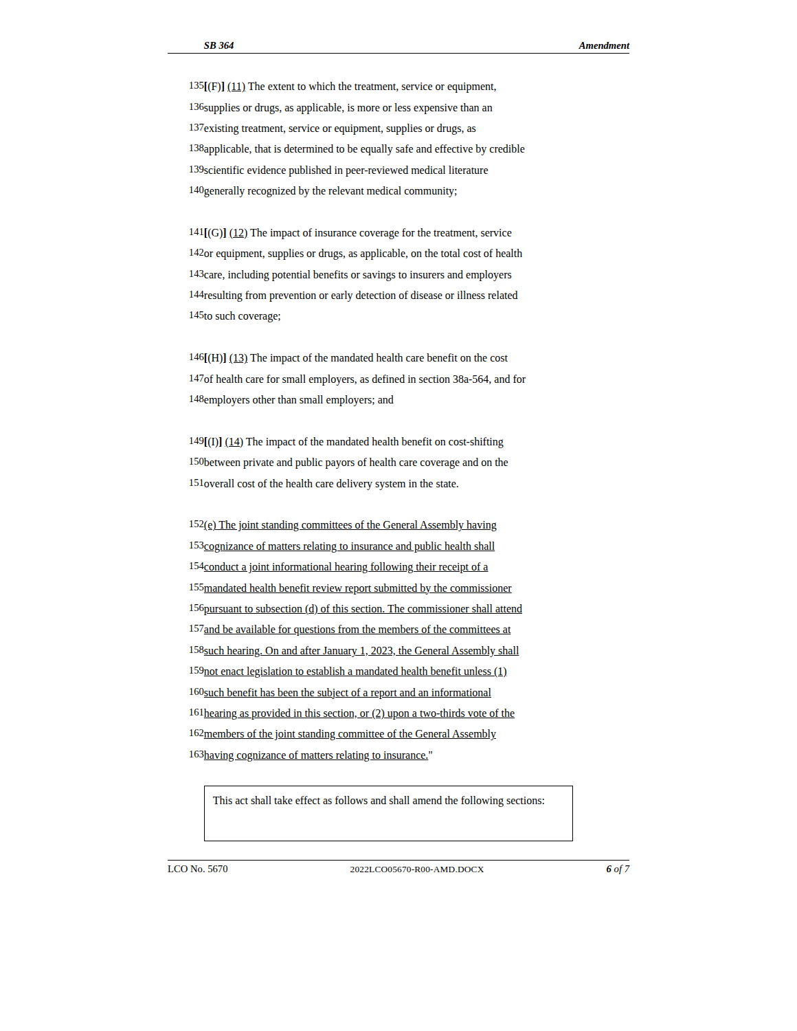SB 364
Amendment
| 135 | [ (F) ] (11) The extent to which the treatment, service or equipment, |
| 136 | supplies or drugs, as applicable, is more or less expensive than an |
| 137 | existing treatment, service or equipment, supplies or drugs, as |
| 138 | applicable, that is determined to be equally safe and effective by credible |
| 139 | scientific evidence published in peer-reviewed medical literature |
| 140 | generally recognized by the relevant medical community; |
| 141 | [ (G) ] (12) The impact of insurance coverage for the treatment, service |
| 142 | or equipment, supplies or drugs, as applicable, on the total cost of health |
| 143 | care, including potential benefits or savings to insurers and employers |
| 144 | resulting from prevention or early detection of disease or illness related |
| 145 | to such coverage; |
| 146 | [ (H) ] (13) The impact of the mandated health care benefit on the cost |
| 147 | of health care for small employers, as defined in section 38a-564, and for |
| 148 | employers other than small employers; and |
| 149 | [ (I) ] (14) The impact of the mandated health benefit on cost-shifting |
| 150 | between private and public payors of health care coverage and on the |
| 151 | overall cost of the health care delivery system in the state. |
| 152 | (e) The joint standing committees of the General Assembly having |
| 153 | cognizance of matters relating to insurance and public health shall |
| 154 | conduct a joint informational hearing following their receipt of a |
| 155 | mandated health benefit review report submitted by the commissioner |
| 156 | pursuant to subsection (d) of this section. The commissioner shall attend |
| 157 | and be available for questions from the members of the committees at |
| 158 | such hearing. On and after January 1, 2023, the General Assembly shall |
| 159 | not enact legislation to establish a mandated health benefit unless (1) |
| 160 | such benefit has been the subject of a report and an informational |
| 161 | hearing as provided in this section, or (2) upon a two-thirds vote of the |
| 162 | members of the joint standing committee of the General Assembly |
| 163 | having cognizance of matters relating to insurance. " |
This act shall take effect as follows and shall amend the following sections:
LCO No. 5670
2022LCO05670-R00-AMD.DOCX
6 of 7